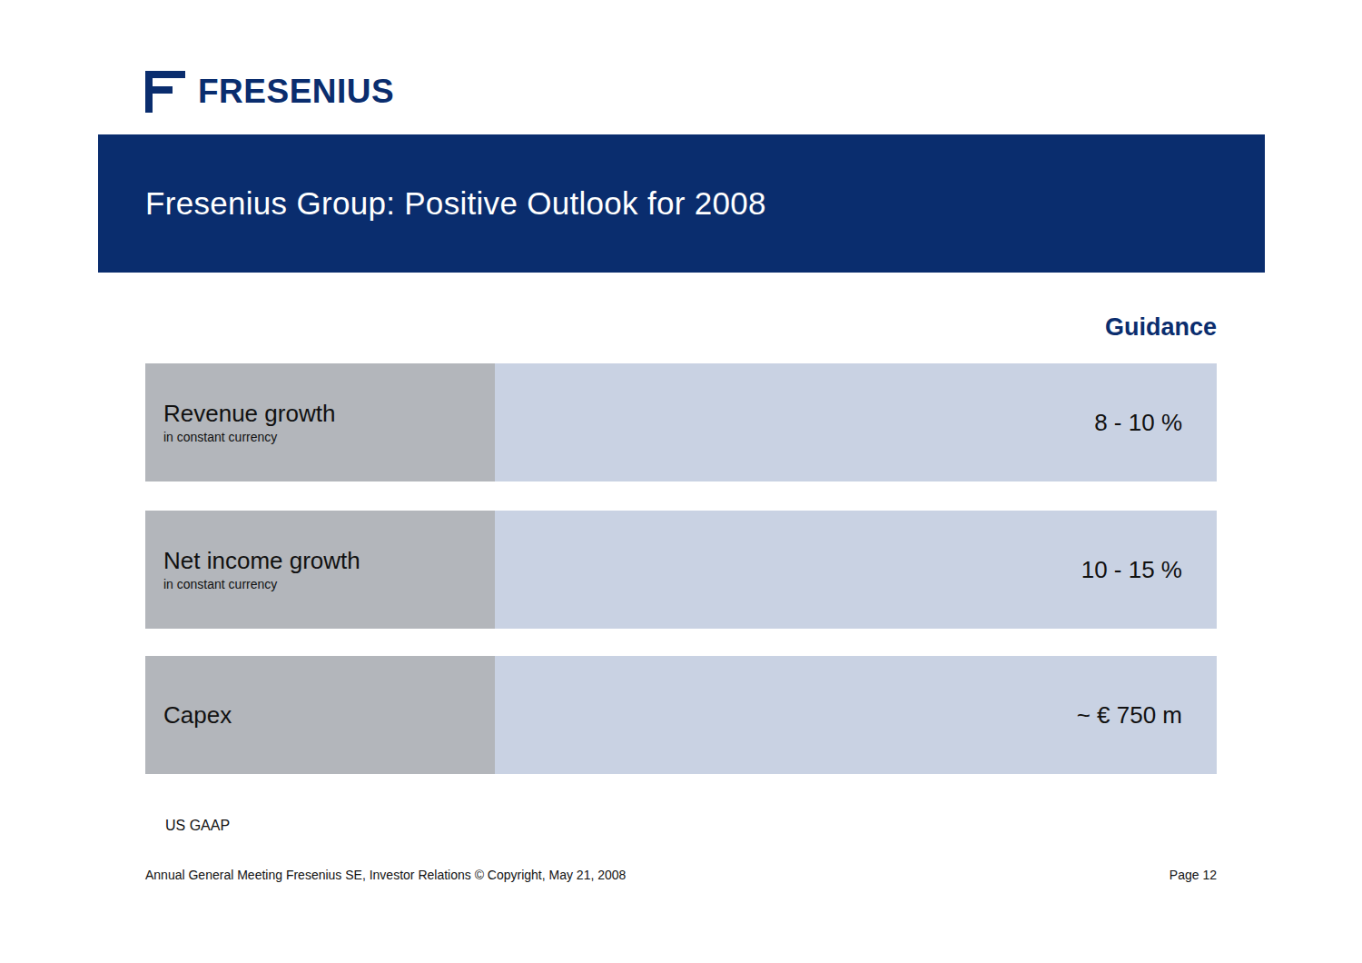FRESENIUS
Fresenius Group: Positive Outlook for 2008
Guidance
Revenue growth
in constant currency
8 - 10 %
Net income growth
in constant currency
10 - 15 %
Capex
~ € 750 m
US GAAP
Annual General Meeting Fresenius SE, Investor Relations © Copyright, May 21, 2008
Page 12